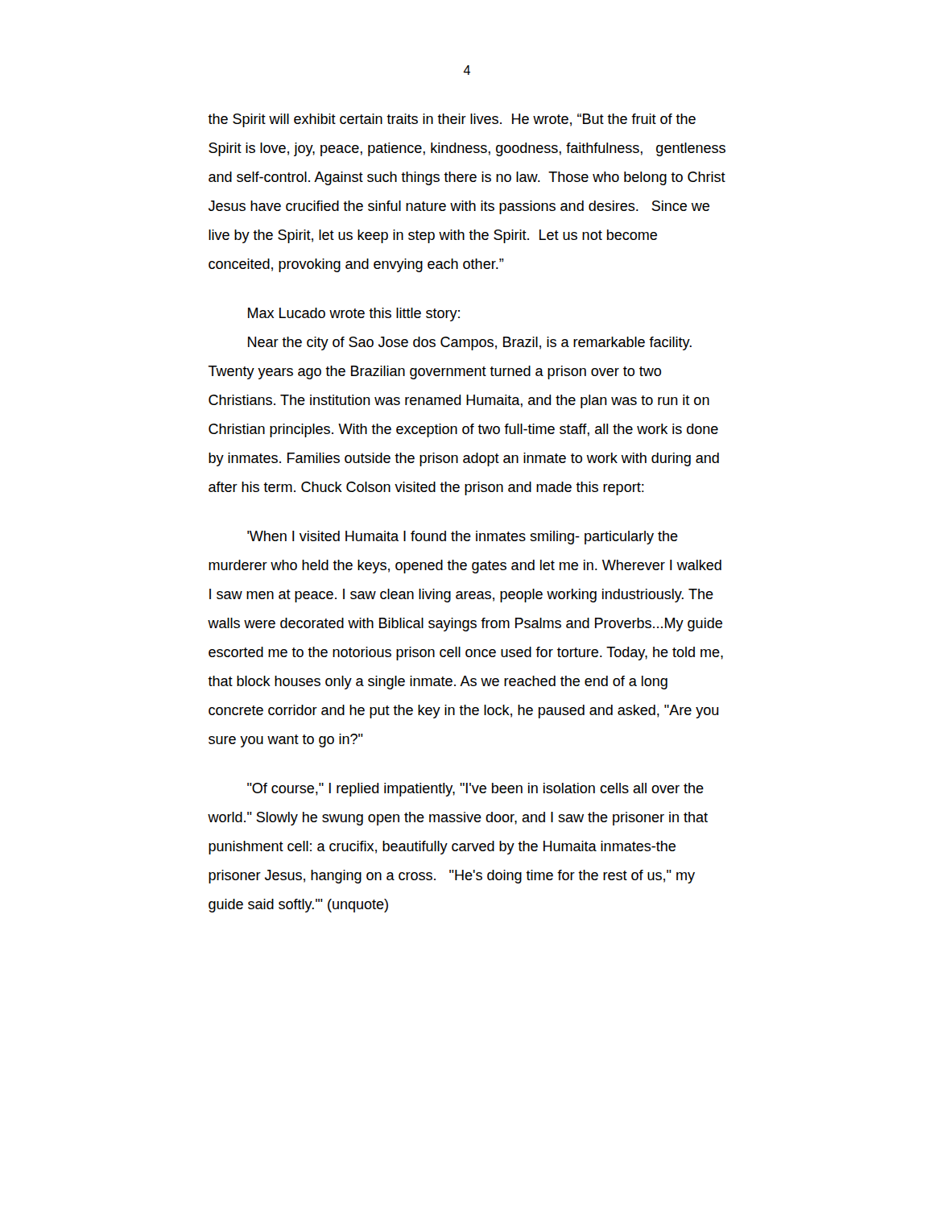4
the Spirit will exhibit certain traits in their lives. He wrote, “But the fruit of the Spirit is love, joy, peace, patience, kindness, goodness, faithfulness, gentleness and self-control. Against such things there is no law. Those who belong to Christ Jesus have crucified the sinful nature with its passions and desires. Since we live by the Spirit, let us keep in step with the Spirit. Let us not become conceited, provoking and envying each other.”
Max Lucado wrote this little story:
Near the city of Sao Jose dos Campos, Brazil, is a remarkable facility. Twenty years ago the Brazilian government turned a prison over to two Christians. The institution was renamed Humaita, and the plan was to run it on Christian principles. With the exception of two full-time staff, all the work is done by inmates. Families outside the prison adopt an inmate to work with during and after his term. Chuck Colson visited the prison and made this report:
'When I visited Humaita I found the inmates smiling- particularly the murderer who held the keys, opened the gates and let me in. Wherever I walked I saw men at peace. I saw clean living areas, people working industriously. The walls were decorated with Biblical sayings from Psalms and Proverbs...My guide escorted me to the notorious prison cell once used for torture. Today, he told me, that block houses only a single inmate. As we reached the end of a long concrete corridor and he put the key in the lock, he paused and asked, "Are you sure you want to go in?"
"Of course," I replied impatiently, "I've been in isolation cells all over the world." Slowly he swung open the massive door, and I saw the prisoner in that punishment cell: a crucifix, beautifully carved by the Humaita inmates-the prisoner Jesus, hanging on a cross. "He's doing time for the rest of us," my guide said softly.'" (unquote)